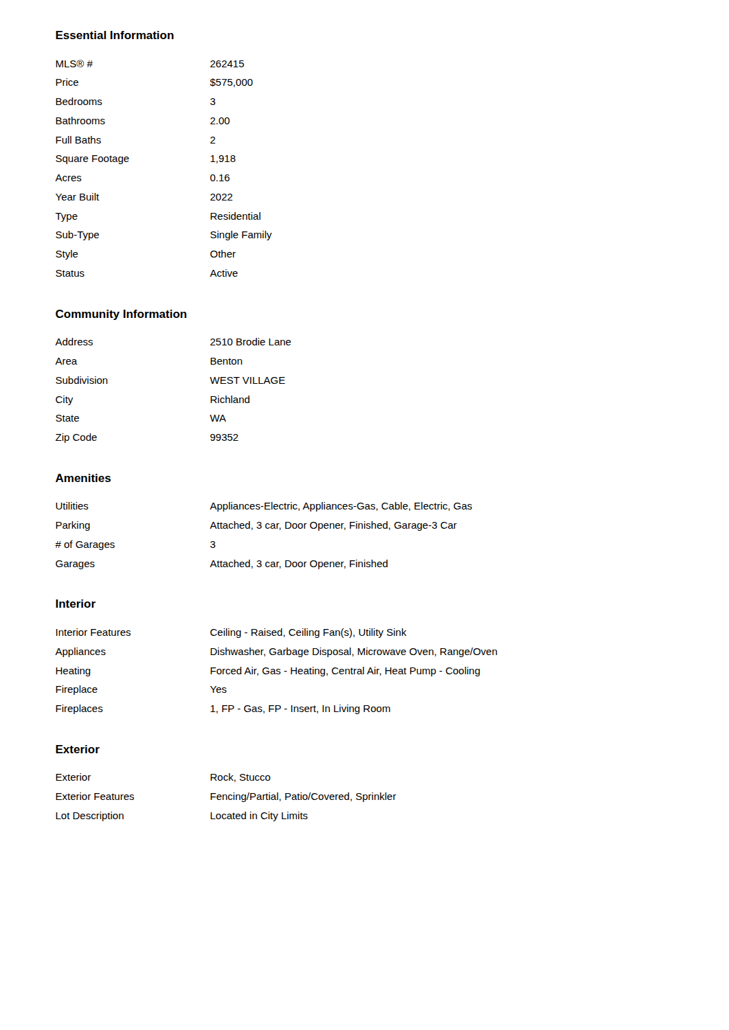Essential Information
| MLS® # | 262415 |
| Price | $575,000 |
| Bedrooms | 3 |
| Bathrooms | 2.00 |
| Full Baths | 2 |
| Square Footage | 1,918 |
| Acres | 0.16 |
| Year Built | 2022 |
| Type | Residential |
| Sub-Type | Single Family |
| Style | Other |
| Status | Active |
Community Information
| Address | 2510 Brodie Lane |
| Area | Benton |
| Subdivision | WEST VILLAGE |
| City | Richland |
| State | WA |
| Zip Code | 99352 |
Amenities
| Utilities | Appliances-Electric, Appliances-Gas, Cable, Electric, Gas |
| Parking | Attached, 3 car, Door Opener, Finished, Garage-3 Car |
| # of Garages | 3 |
| Garages | Attached, 3 car, Door Opener, Finished |
Interior
| Interior Features | Ceiling - Raised, Ceiling Fan(s), Utility Sink |
| Appliances | Dishwasher, Garbage Disposal, Microwave Oven, Range/Oven |
| Heating | Forced Air, Gas - Heating, Central Air, Heat Pump - Cooling |
| Fireplace | Yes |
| Fireplaces | 1, FP - Gas, FP - Insert, In Living Room |
Exterior
| Exterior | Rock, Stucco |
| Exterior Features | Fencing/Partial, Patio/Covered, Sprinkler |
| Lot Description | Located in City Limits |